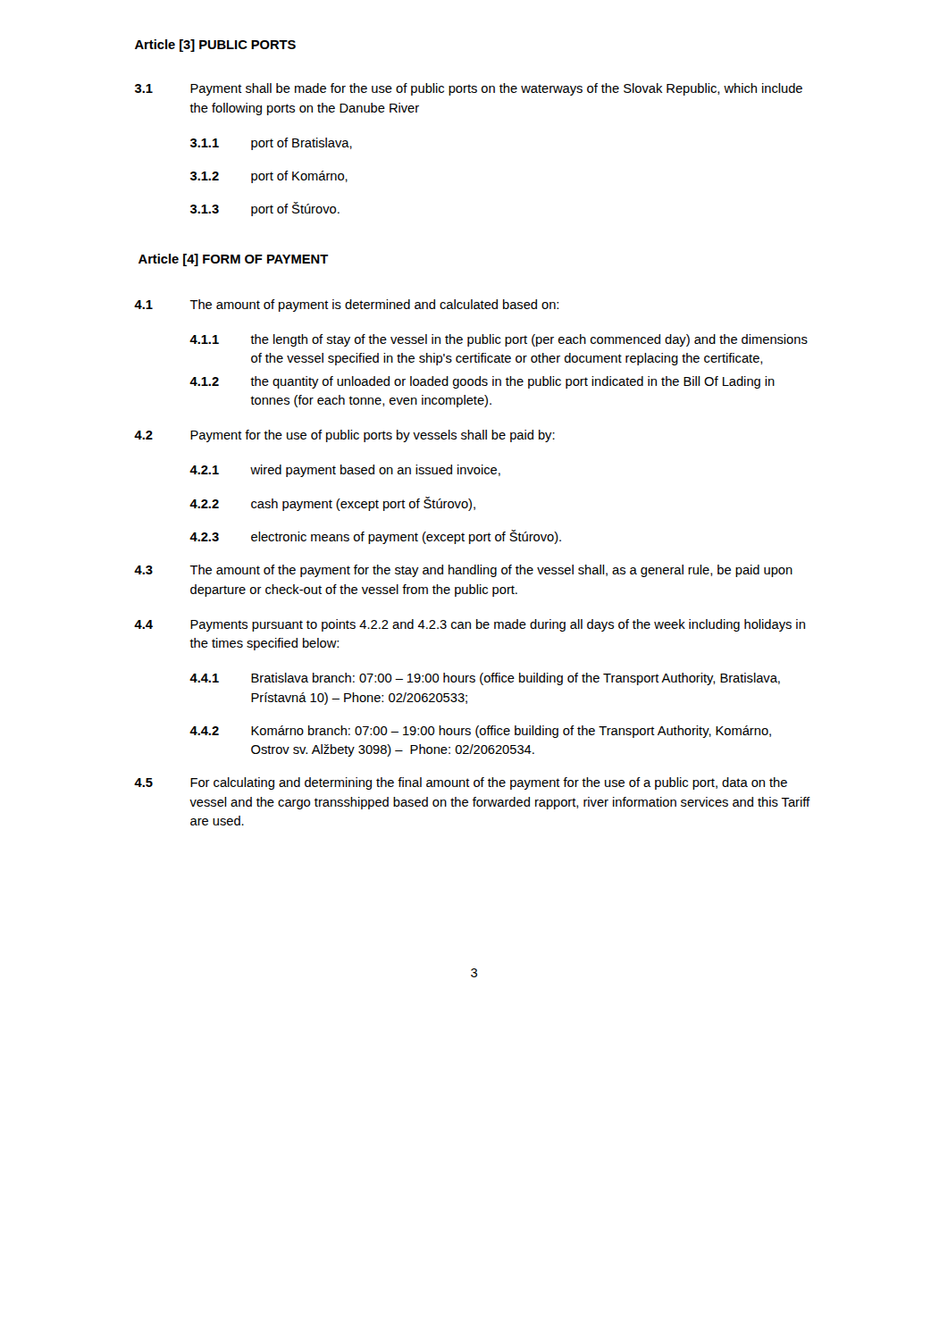Article [3] PUBLIC PORTS
3.1
Payment shall be made for the use of public ports on the waterways of the Slovak Republic, which include the following ports on the Danube River
3.1.1
port of Bratislava,
3.1.2
port of Komárno,
3.1.3
port of Štúrovo.
Article [4] FORM OF PAYMENT
4.1
The amount of payment is determined and calculated based on:
4.1.1
the length of stay of the vessel in the public port (per each commenced day) and the dimensions of the vessel specified in the ship's certificate or other document replacing the certificate,
4.1.2
the quantity of unloaded or loaded goods in the public port indicated in the Bill Of Lading in tonnes (for each tonne, even incomplete).
4.2
Payment for the use of public ports by vessels shall be paid by:
4.2.1
wired payment based on an issued invoice,
4.2.2
cash payment (except port of Štúrovo),
4.2.3
electronic means of payment (except port of Štúrovo).
4.3
The amount of the payment for the stay and handling of the vessel shall, as a general rule, be paid upon departure or check-out of the vessel from the public port.
4.4
Payments pursuant to points 4.2.2 and 4.2.3 can be made during all days of the week including holidays in the times specified below:
4.4.1
Bratislava branch: 07:00 – 19:00 hours (office building of the Transport Authority, Bratislava, Prístavná 10) – Phone: 02/20620533;
4.4.2
Komárno branch: 07:00 – 19:00 hours (office building of the Transport Authority, Komárno, Ostrov sv. Alžbety 3098) – Phone: 02/20620534.
4.5
For calculating and determining the final amount of the payment for the use of a public port, data on the vessel and the cargo transshipped based on the forwarded rapport, river information services and this Tariff are used.
3